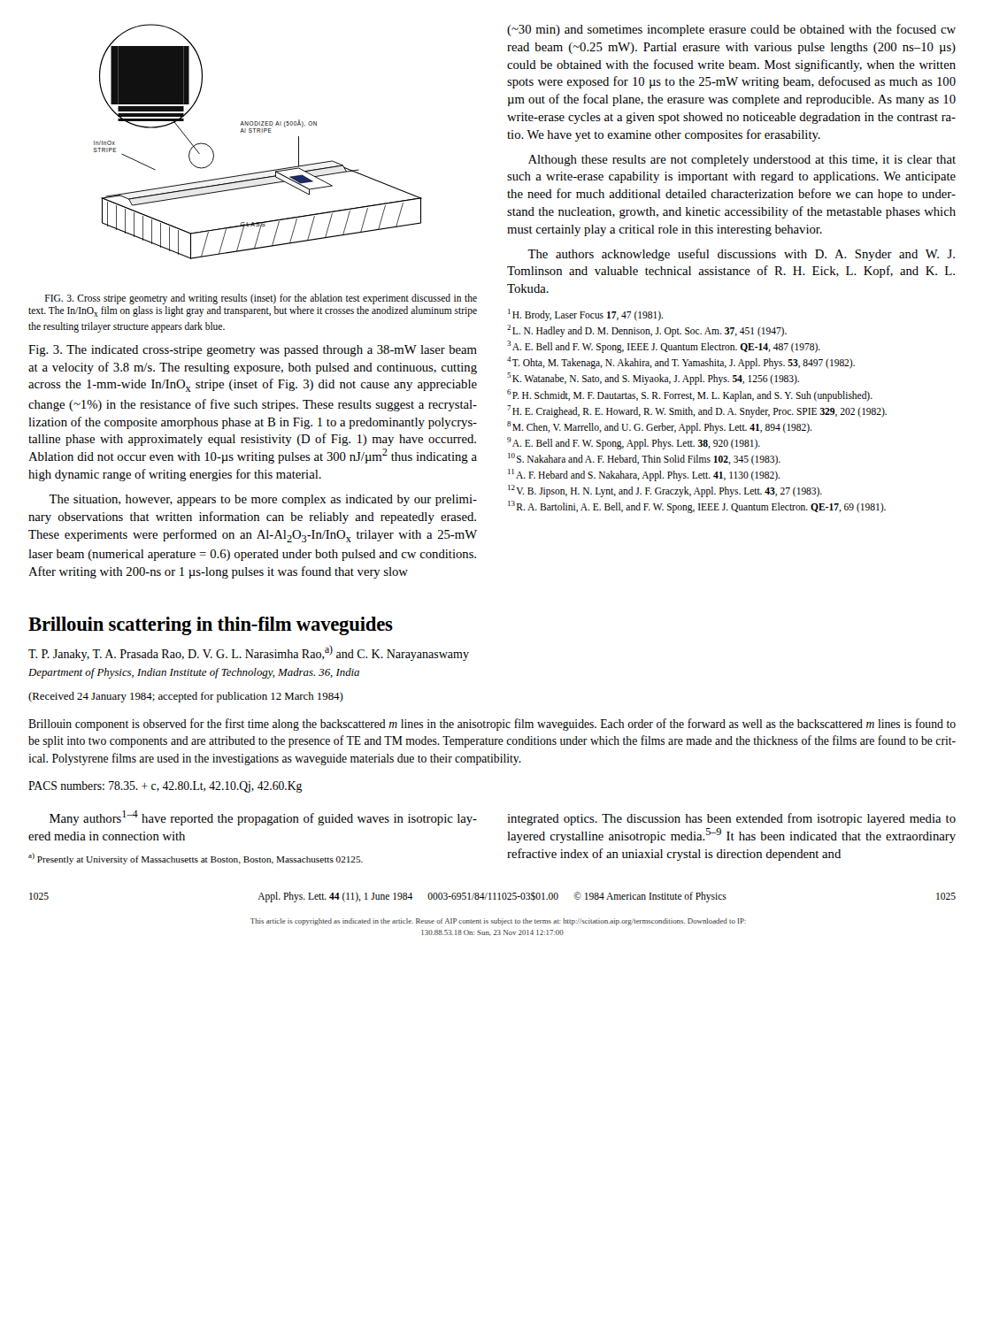ANODIZED Al (500Å), ON Al STRIPE In/InOx STRIPE GLASS
FIG. 3. Cross stripe geometry and writing results (inset) for the ablation test experiment discussed in the text. The In/InOx film on glass is light gray and transparent, but where it crosses the anodized aluminum stripe the resulting trilayer structure appears dark blue.
Fig. 3. The indicated cross-stripe geometry was passed through a 38-mW laser beam at a velocity of 3.8 m/s. The resulting exposure, both pulsed and continuous, cutting across the 1-mm-wide In/InOx stripe (inset of Fig. 3) did not cause any appreciable change (~1%) in the resistance of five such stripes. These results suggest a recrystallization of the composite amorphous phase at B in Fig. 1 to a predominantly polycrystalline phase with approximately equal resistivity (D of Fig. 1) may have occurred. Ablation did not occur even with 10-µs writing pulses at 300 nJ/µm2 thus indicating a high dynamic range of writing energies for this material.
The situation, however, appears to be more complex as indicated by our preliminary observations that written information can be reliably and repeatedly erased. These experiments were performed on an Al-Al2O3-In/InOx trilayer with a 25-mW laser beam (numerical aperature = 0.6) operated under both pulsed and cw conditions. After writing with 200-ns or 1 µs-long pulses it was found that very slow
(~30 min) and sometimes incomplete erasure could be obtained with the focused cw read beam (~0.25 mW). Partial erasure with various pulse lengths (200 ns–10 µs) could be obtained with the focused write beam. Most significantly, when the written spots were exposed for 10 µs to the 25-mW writing beam, defocused as much as 100 µm out of the focal plane, the erasure was complete and reproducible. As many as 10 write-erase cycles at a given spot showed no noticeable degradation in the contrast ratio. We have yet to examine other composites for erasability.
Although these results are not completely understood at this time, it is clear that such a write-erase capability is important with regard to applications. We anticipate the need for much additional detailed characterization before we can hope to understand the nucleation, growth, and kinetic accessibility of the metastable phases which must certainly play a critical role in this interesting behavior.
The authors acknowledge useful discussions with D. A. Snyder and W. J. Tomlinson and valuable technical assistance of R. H. Eick, L. Kopf, and K. L. Tokuda.
H. Brody, Laser Focus 17, 47 (1981).
L. N. Hadley and D. M. Dennison, J. Opt. Soc. Am. 37, 451 (1947).
A. E. Bell and F. W. Spong, IEEE J. Quantum Electron. QE-14, 487 (1978).
T. Ohta, M. Takenaga, N. Akahira, and T. Yamashita, J. Appl. Phys. 53, 8497 (1982).
K. Watanabe, N. Sato, and S. Miyaoka, J. Appl. Phys. 54, 1256 (1983).
P. H. Schmidt, M. F. Dautartas, S. R. Forrest, M. L. Kaplan, and S. Y. Suh (unpublished).
H. E. Craighead, R. E. Howard, R. W. Smith, and D. A. Snyder, Proc. SPIE 329, 202 (1982).
M. Chen, V. Marrello, and U. G. Gerber, Appl. Phys. Lett. 41, 894 (1982).
A. E. Bell and F. W. Spong, Appl. Phys. Lett. 38, 920 (1981).
S. Nakahara and A. F. Hebard, Thin Solid Films 102, 345 (1983).
A. F. Hebard and S. Nakahara, Appl. Phys. Lett. 41, 1130 (1982).
V. B. Jipson, H. N. Lynt, and J. F. Graczyk, Appl. Phys. Lett. 43, 27 (1983).
R. A. Bartolini, A. E. Bell, and F. W. Spong, IEEE J. Quantum Electron. QE-17, 69 (1981).
Brillouin scattering in thin-film waveguides
T. P. Janaky, T. A. Prasada Rao, D. V. G. L. Narasimha Rao,a) and C. K. Narayanaswamy
Department of Physics, Indian Institute of Technology, Madras. 36, India
(Received 24 January 1984; accepted for publication 12 March 1984)
Brillouin component is observed for the first time along the backscattered m lines in the anisotropic film waveguides. Each order of the forward as well as the backscattered m lines is found to be split into two components and are attributed to the presence of TE and TM modes. Temperature conditions under which the films are made and the thickness of the films are found to be critical. Polystyrene films are used in the investigations as waveguide materials due to their compatibility.
PACS numbers: 78.35. + c, 42.80.Lt, 42.10.Qj, 42.60.Kg
Many authors1–4 have reported the propagation of guided waves in isotropic layered media in connection with
a) Presently at University of Massachusetts at Boston, Boston, Massachusetts 02125.
integrated optics. The discussion has been extended from isotropic layered media to layered crystalline anisotropic media.5–9 It has been indicated that the extraordinary refractive index of an uniaxial crystal is direction dependent and
1025 Appl. Phys. Lett. 44 (11), 1 June 1984 0003-6951/84/111025-03$01.00 © 1984 American Institute of Physics 1025
This article is copyrighted as indicated in the article. Reuse of AIP content is subject to the terms at: http://scitation.aip.org/termsconditions. Downloaded to IP:
130.88.53.18 On: Sun, 23 Nov 2014 12:17:00